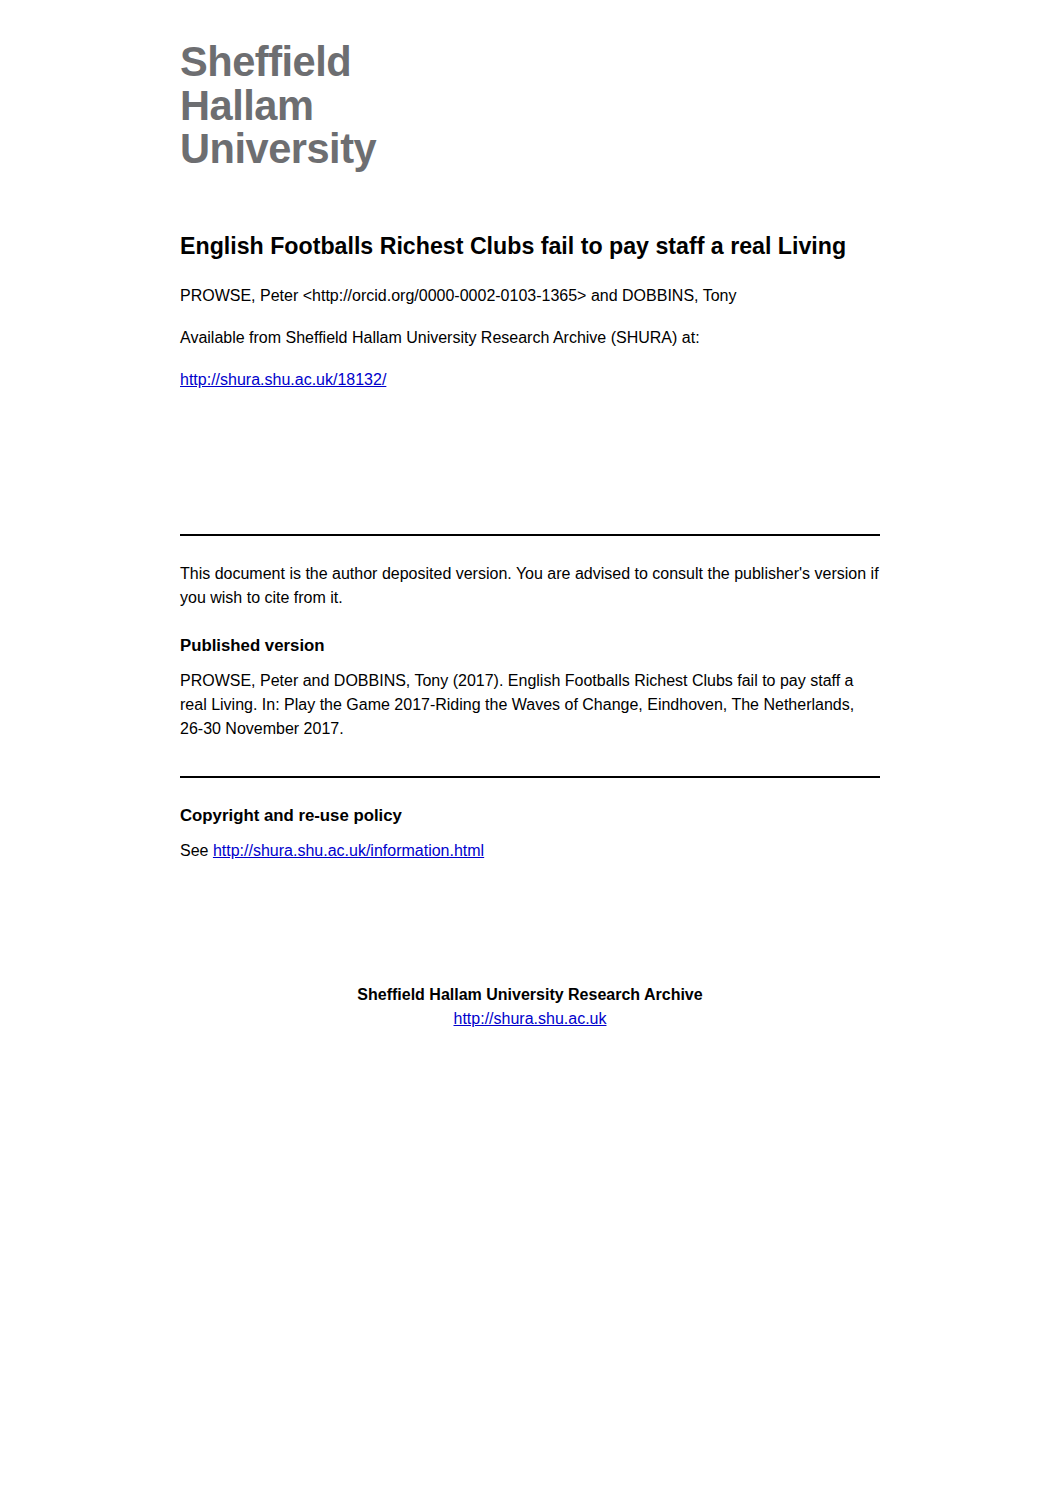Sheffield
Hallam
University
English Footballs Richest Clubs fail to pay staff a real Living
PROWSE, Peter <http://orcid.org/0000-0002-0103-1365> and DOBBINS, Tony
Available from Sheffield Hallam University Research Archive (SHURA) at:
http://shura.shu.ac.uk/18132/
This document is the author deposited version. You are advised to consult the publisher's version if you wish to cite from it.
Published version
PROWSE, Peter and DOBBINS, Tony (2017). English Footballs Richest Clubs fail to pay staff a real Living. In: Play the Game 2017-Riding the Waves of Change, Eindhoven, The Netherlands, 26-30 November 2017.
Copyright and re-use policy
See http://shura.shu.ac.uk/information.html
Sheffield Hallam University Research Archive
http://shura.shu.ac.uk